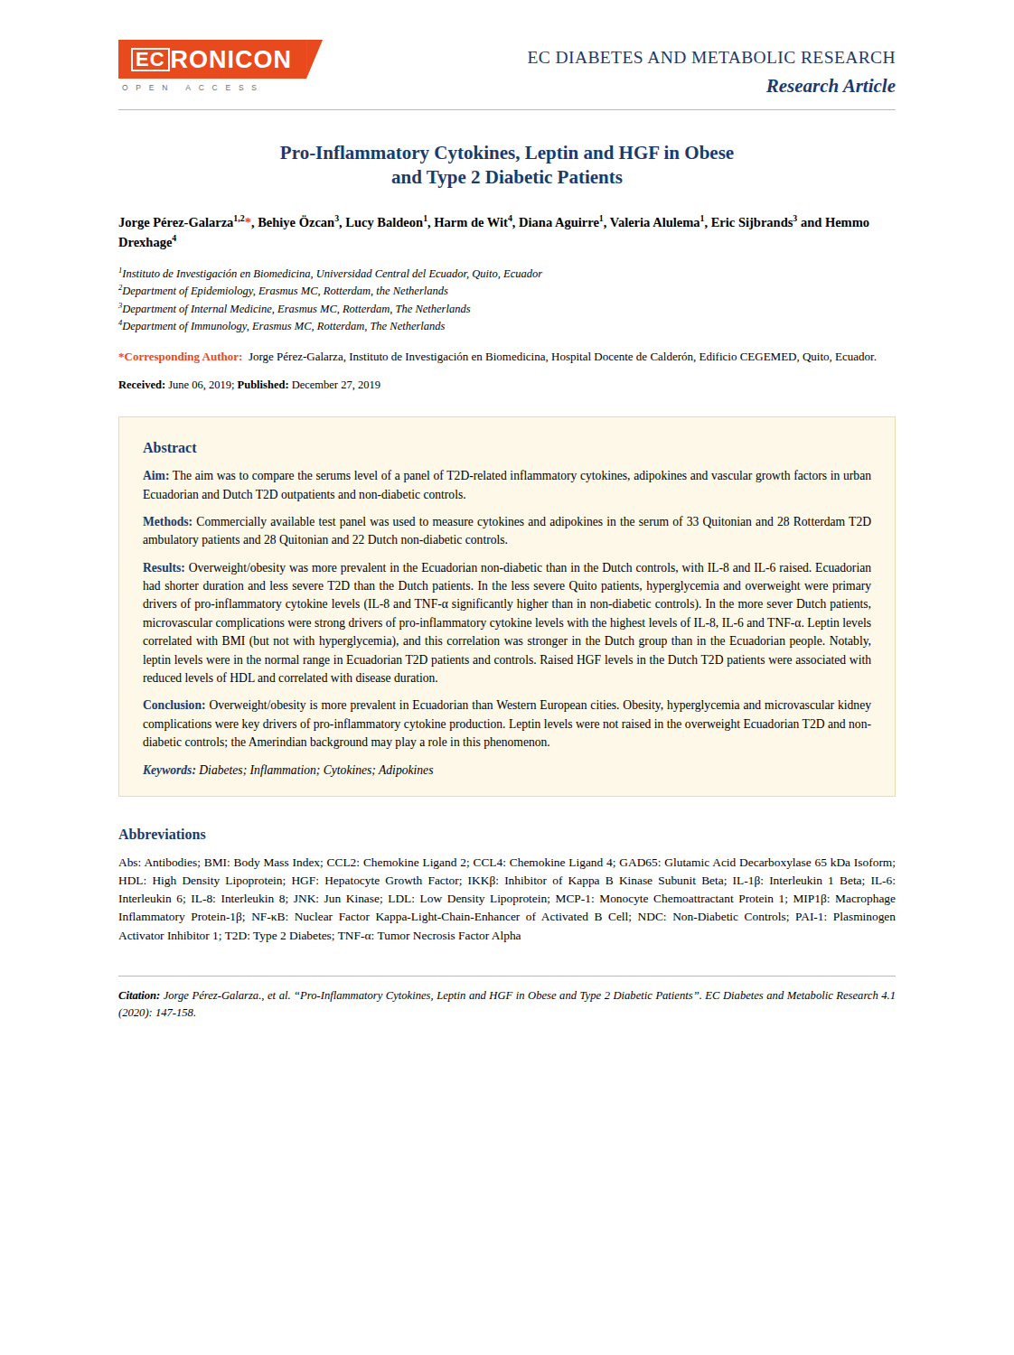ECRONICON
O P E N A C C E S S
EC DIABETES AND METABOLIC RESEARCH
Research Article
Pro-Inflammatory Cytokines, Leptin and HGF in Obese
and Type 2 Diabetic Patients
Jorge Pérez-Galarza1,2*, Behiye Özcan3, Lucy Baldeon1, Harm de Wit4, Diana Aguirre1, Valeria Alulema1, Eric Sijbrands3 and Hemmo Drexhage4
1Instituto de Investigación en Biomedicina, Universidad Central del Ecuador, Quito, Ecuador
2Department of Epidemiology, Erasmus MC, Rotterdam, the Netherlands
3Department of Internal Medicine, Erasmus MC, Rotterdam, The Netherlands
4Department of Immunology, Erasmus MC, Rotterdam, The Netherlands
*Corresponding Author: Jorge Pérez-Galarza, Instituto de Investigación en Biomedicina, Hospital Docente de Calderón, Edificio CEGEMED, Quito, Ecuador.
Received: June 06, 2019; Published: December 27, 2019
Abstract
Aim: The aim was to compare the serums level of a panel of T2D-related inflammatory cytokines, adipokines and vascular growth factors in urban Ecuadorian and Dutch T2D outpatients and non-diabetic controls.
Methods: Commercially available test panel was used to measure cytokines and adipokines in the serum of 33 Quitonian and 28 Rotterdam T2D ambulatory patients and 28 Quitonian and 22 Dutch non-diabetic controls.
Results: Overweight/obesity was more prevalent in the Ecuadorian non-diabetic than in the Dutch controls, with IL-8 and IL-6 raised. Ecuadorian had shorter duration and less severe T2D than the Dutch patients. In the less severe Quito patients, hyperglycemia and overweight were primary drivers of pro-inflammatory cytokine levels (IL-8 and TNF-α significantly higher than in non-diabetic controls). In the more sever Dutch patients, microvascular complications were strong drivers of pro-inflammatory cytokine levels with the highest levels of IL-8, IL-6 and TNF-α. Leptin levels correlated with BMI (but not with hyperglycemia), and this correlation was stronger in the Dutch group than in the Ecuadorian people. Notably, leptin levels were in the normal range in Ecuadorian T2D patients and controls. Raised HGF levels in the Dutch T2D patients were associated with reduced levels of HDL and correlated with disease duration.
Conclusion: Overweight/obesity is more prevalent in Ecuadorian than Western European cities. Obesity, hyperglycemia and microvascular kidney complications were key drivers of pro-inflammatory cytokine production. Leptin levels were not raised in the overweight Ecuadorian T2D and non-diabetic controls; the Amerindian background may play a role in this phenomenon.
Keywords: Diabetes; Inflammation; Cytokines; Adipokines
Abbreviations
Abs: Antibodies; BMI: Body Mass Index; CCL2: Chemokine Ligand 2; CCL4: Chemokine Ligand 4; GAD65: Glutamic Acid Decarboxylase 65 kDa Isoform; HDL: High Density Lipoprotein; HGF: Hepatocyte Growth Factor; IKKβ: Inhibitor of Kappa B Kinase Subunit Beta; IL-1β: Interleukin 1 Beta; IL-6: Interleukin 6; IL-8: Interleukin 8; JNK: Jun Kinase; LDL: Low Density Lipoprotein; MCP-1: Monocyte Chemoattractant Protein 1; MIP1β: Macrophage Inflammatory Protein-1β; NF-κB: Nuclear Factor Kappa-Light-Chain-Enhancer of Activated B Cell; NDC: Non-Diabetic Controls; PAI-1: Plasminogen Activator Inhibitor 1; T2D: Type 2 Diabetes; TNF-α: Tumor Necrosis Factor Alpha
Citation: Jorge Pérez-Galarza., et al. “Pro-Inflammatory Cytokines, Leptin and HGF in Obese and Type 2 Diabetic Patients”. EC Diabetes and Metabolic Research 4.1 (2020): 147-158.